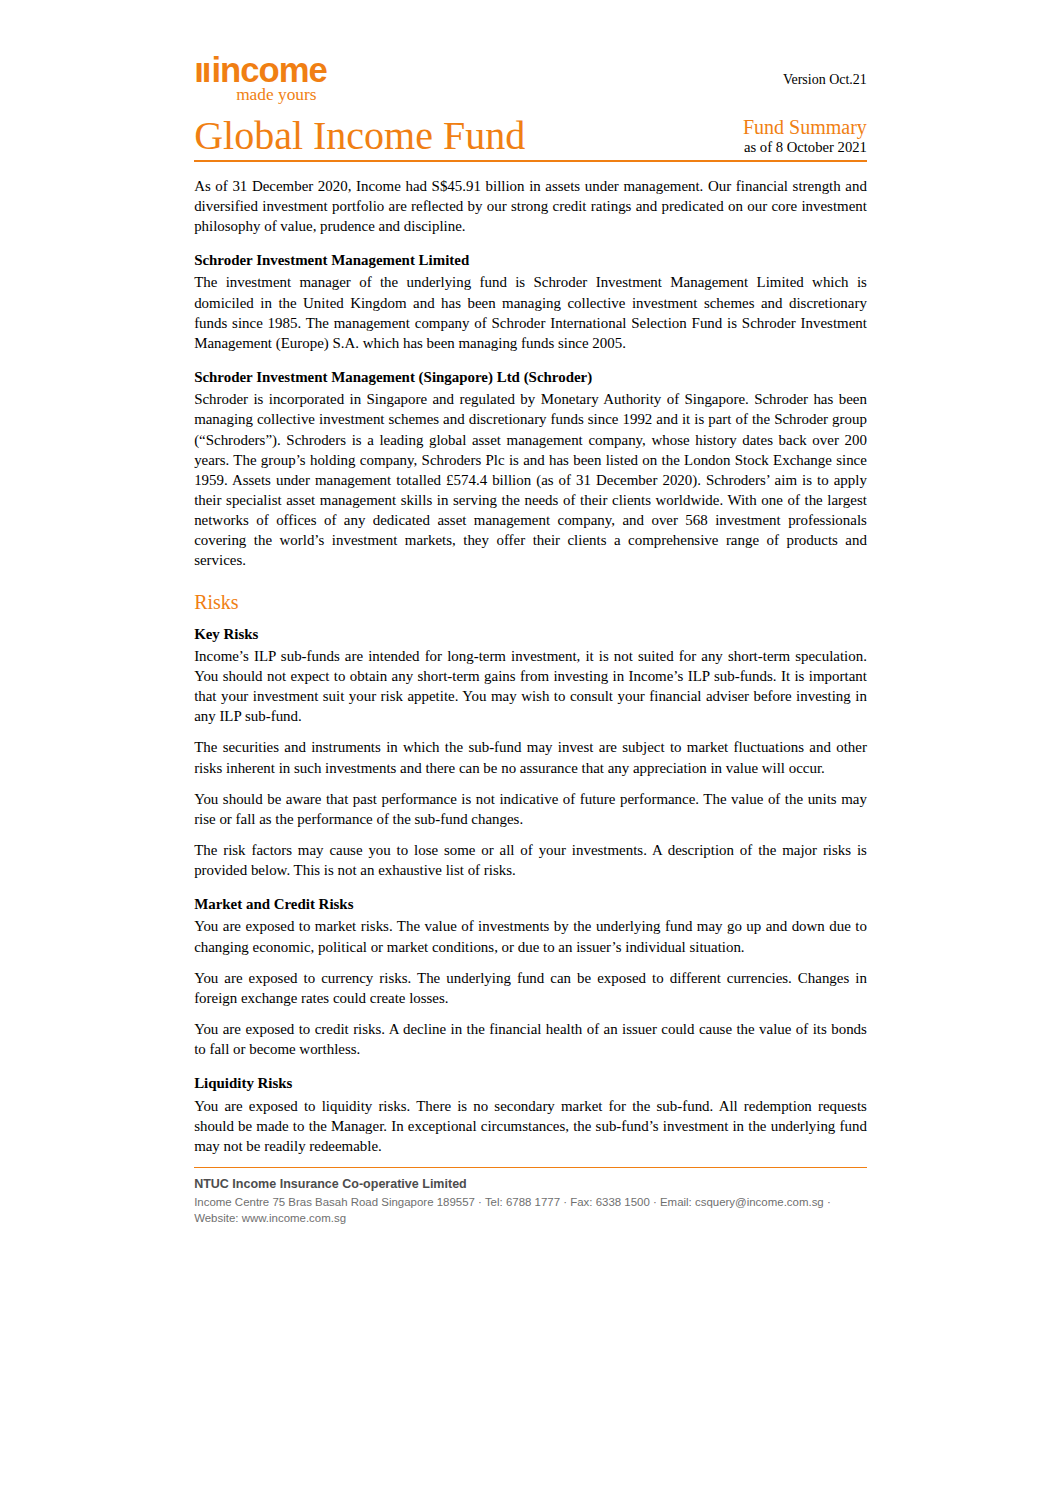ııincome made yours
Version Oct.21
Global Income Fund
Fund Summary
as of 8 October 2021
As of 31 December 2020, Income had S$45.91 billion in assets under management. Our financial strength and diversified investment portfolio are reflected by our strong credit ratings and predicated on our core investment philosophy of value, prudence and discipline.
Schroder Investment Management Limited
The investment manager of the underlying fund is Schroder Investment Management Limited which is domiciled in the United Kingdom and has been managing collective investment schemes and discretionary funds since 1985. The management company of Schroder International Selection Fund is Schroder Investment Management (Europe) S.A. which has been managing funds since 2005.
Schroder Investment Management (Singapore) Ltd (Schroder)
Schroder is incorporated in Singapore and regulated by Monetary Authority of Singapore. Schroder has been managing collective investment schemes and discretionary funds since 1992 and it is part of the Schroder group (“Schroders”). Schroders is a leading global asset management company, whose history dates back over 200 years. The group’s holding company, Schroders Plc is and has been listed on the London Stock Exchange since 1959. Assets under management totalled £574.4 billion (as of 31 December 2020). Schroders’ aim is to apply their specialist asset management skills in serving the needs of their clients worldwide. With one of the largest networks of offices of any dedicated asset management company, and over 568 investment professionals covering the world’s investment markets, they offer their clients a comprehensive range of products and services.
Risks
Key Risks
Income’s ILP sub-funds are intended for long-term investment, it is not suited for any short-term speculation. You should not expect to obtain any short-term gains from investing in Income’s ILP sub-funds. It is important that your investment suit your risk appetite. You may wish to consult your financial adviser before investing in any ILP sub-fund.
The securities and instruments in which the sub-fund may invest are subject to market fluctuations and other risks inherent in such investments and there can be no assurance that any appreciation in value will occur.
You should be aware that past performance is not indicative of future performance. The value of the units may rise or fall as the performance of the sub-fund changes.
The risk factors may cause you to lose some or all of your investments. A description of the major risks is provided below. This is not an exhaustive list of risks.
Market and Credit Risks
You are exposed to market risks. The value of investments by the underlying fund may go up and down due to changing economic, political or market conditions, or due to an issuer’s individual situation.
You are exposed to currency risks. The underlying fund can be exposed to different currencies. Changes in foreign exchange rates could create losses.
You are exposed to credit risks. A decline in the financial health of an issuer could cause the value of its bonds to fall or become worthless.
Liquidity Risks
You are exposed to liquidity risks. There is no secondary market for the sub-fund. All redemption requests should be made to the Manager. In exceptional circumstances, the sub-fund’s investment in the underlying fund may not be readily redeemable.
NTUC Income Insurance Co-operative Limited
Income Centre 75 Bras Basah Road Singapore 189557 · Tel: 6788 1777 · Fax: 6338 1500 · Email: csquery@income.com.sg · Website: www.income.com.sg